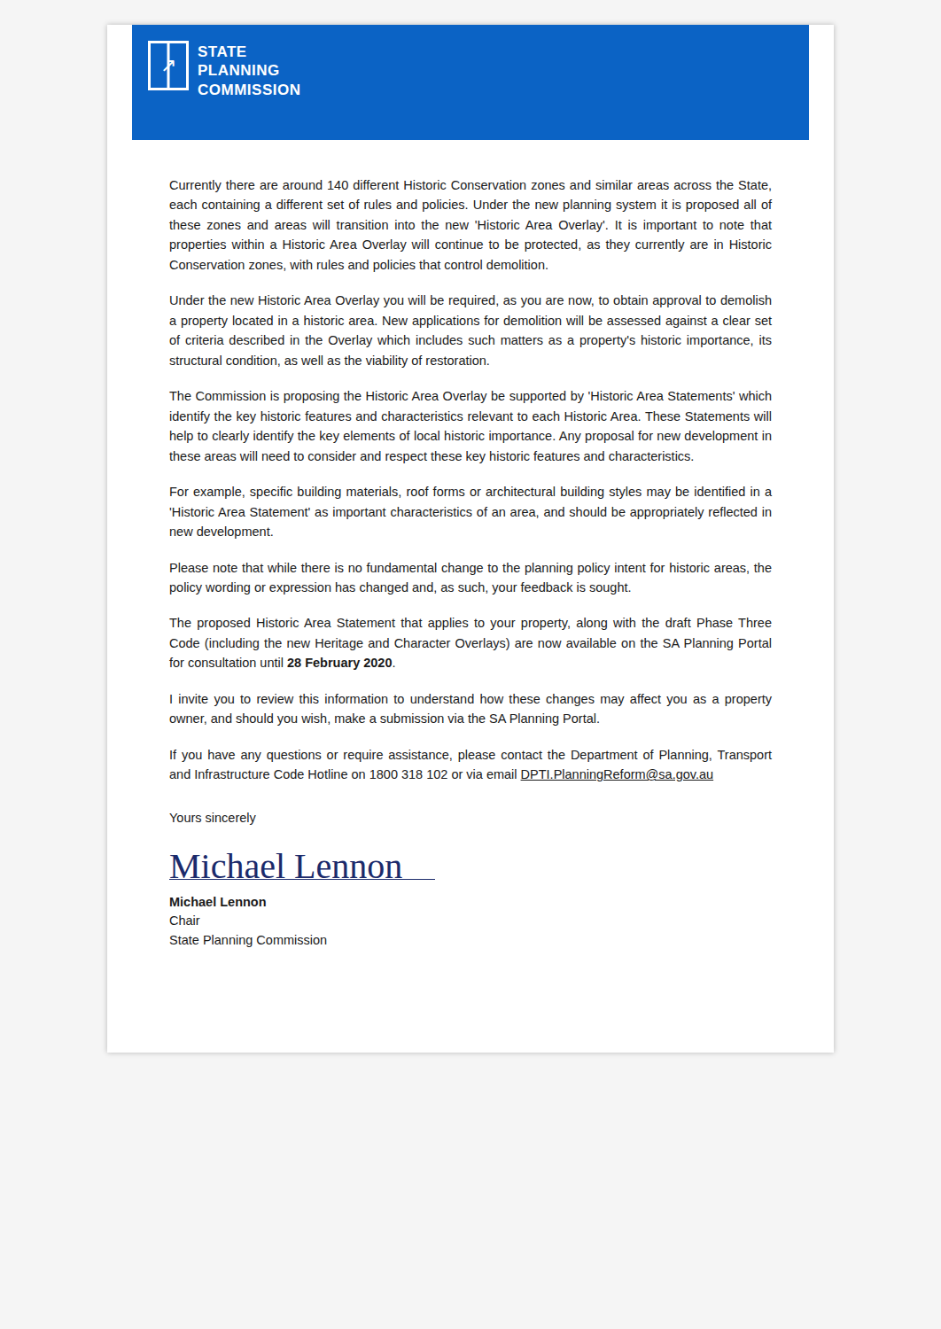State
Planning
Commission
Currently there are around 140 different Historic Conservation zones and similar areas across the State, each containing a different set of rules and policies. Under the new planning system it is proposed all of these zones and areas will transition into the new 'Historic Area Overlay'. It is important to note that properties within a Historic Area Overlay will continue to be protected, as they currently are in Historic Conservation zones, with rules and policies that control demolition.
Under the new Historic Area Overlay you will be required, as you are now, to obtain approval to demolish a property located in a historic area. New applications for demolition will be assessed against a clear set of criteria described in the Overlay which includes such matters as a property's historic importance, its structural condition, as well as the viability of restoration.
The Commission is proposing the Historic Area Overlay be supported by 'Historic Area Statements' which identify the key historic features and characteristics relevant to each Historic Area. These Statements will help to clearly identify the key elements of local historic importance. Any proposal for new development in these areas will need to consider and respect these key historic features and characteristics.
For example, specific building materials, roof forms or architectural building styles may be identified in a 'Historic Area Statement' as important characteristics of an area, and should be appropriately reflected in new development.
Please note that while there is no fundamental change to the planning policy intent for historic areas, the policy wording or expression has changed and, as such, your feedback is sought.
The proposed Historic Area Statement that applies to your property, along with the draft Phase Three Code (including the new Heritage and Character Overlays) are now available on the SA Planning Portal for consultation until 28 February 2020.
I invite you to review this information to understand how these changes may affect you as a property owner, and should you wish, make a submission via the SA Planning Portal.
If you have any questions or require assistance, please contact the Department of Planning, Transport and Infrastructure Code Hotline on 1800 318 102 or via email DPTI.PlanningReform@sa.gov.au
Yours sincerely
Michael Lennon
Michael Lennon
Chair
State Planning Commission